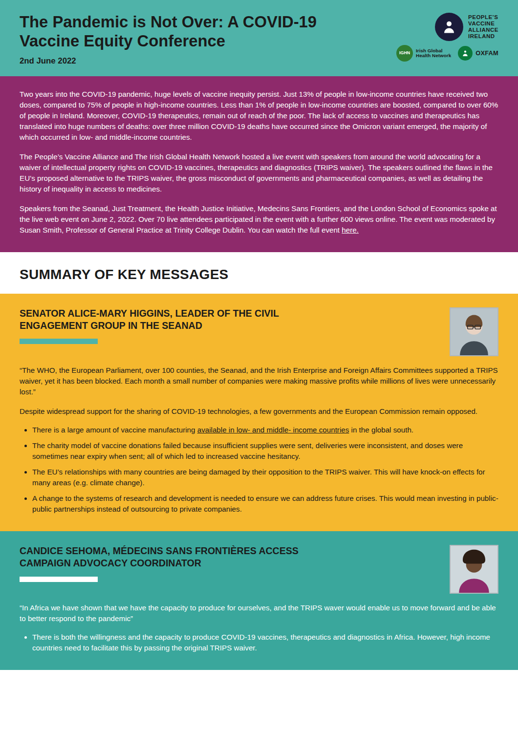The Pandemic is Not Over: A COVID-19 Vaccine Equity Conference
2nd June 2022
People’s
Vaccine
Alliance
Ireland
IGHN
Irish Global
Health Network
OXFAM
Two years into the COVID-19 pandemic, huge levels of vaccine inequity persist. Just 13% of people in low-income countries have received two doses, compared to 75% of people in high-income countries. Less than 1% of people in low-income countries are boosted, compared to over 60% of people in Ireland. Moreover, COVID-19 therapeutics, remain out of reach of the poor. The lack of access to vaccines and therapeutics has translated into huge numbers of deaths: over three million COVID-19 deaths have occurred since the Omicron variant emerged, the majority of which occurred in low- and middle-income countries.
The People’s Vaccine Alliance and The Irish Global Health Network hosted a live event with speakers from around the world advocating for a waiver of intellectual property rights on COVID-19 vaccines, therapeutics and diagnostics (TRIPS waiver). The speakers outlined the flaws in the EU’s proposed alternative to the TRIPS waiver, the gross misconduct of governments and pharmaceutical companies, as well as detailing the history of inequality in access to medicines.
Speakers from the Seanad, Just Treatment, the Health Justice Initiative, Medecins Sans Frontiers, and the London School of Economics spoke at the live web event on June 2, 2022. Over 70 live attendees participated in the event with a further 600 views online. The event was moderated by Susan Smith, Professor of General Practice at Trinity College Dublin. You can watch the full event here.
SUMMARY OF KEY MESSAGES
Senator Alice-Mary Higgins, Leader of the Civil Engagement Group in the Seanad
“The WHO, the European Parliament, over 100 counties, the Seanad, and the Irish Enterprise and Foreign Affairs Committees supported a TRIPS waiver, yet it has been blocked. Each month a small number of companies were making massive profits while millions of lives were unnecessarily lost.”
Despite widespread support for the sharing of COVID-19 technologies, a few governments and the European Commission remain opposed.
There is a large amount of vaccine manufacturing available in low- and middle- income countries in the global south.
The charity model of vaccine donations failed because insufficient supplies were sent, deliveries were inconsistent, and doses were sometimes near expiry when sent; all of which led to increased vaccine hesitancy.
The EU’s relationships with many countries are being damaged by their opposition to the TRIPS waiver. This will have knock-on effects for many areas (e.g. climate change).
A change to the systems of research and development is needed to ensure we can address future crises. This would mean investing in public-public partnerships instead of outsourcing to private companies.
Candice Sehoma, Médecins Sans Frontières Access Campaign Advocacy Coordinator
“In Africa we have shown that we have the capacity to produce for ourselves, and the TRIPS waver would enable us to move forward and be able to better respond to the pandemic”
There is both the willingness and the capacity to produce COVID-19 vaccines, therapeutics and diagnostics in Africa. However, high income countries need to facilitate this by passing the original TRIPS waiver.